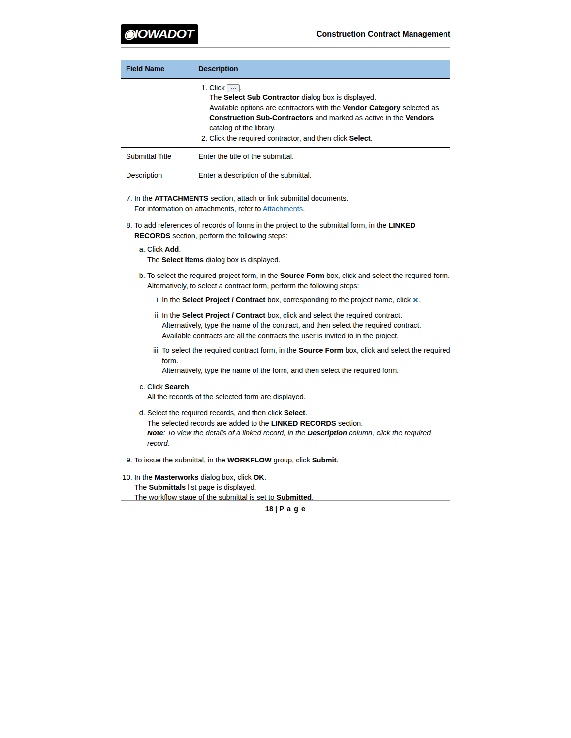◉IOWADOT
Construction Contract Management
| Field Name | Description |
| --- | --- |
| | Click ⋯ . The Select Sub Contractor dialog box is displayed. Available options are contractors with the Vendor Category selected as Construction Sub-Contractors and marked as active in the Vendors catalog of the library. Click the required contractor, and then click Select . |
| Submittal Title | Enter the title of the submittal. |
| Description | Enter a description of the submittal. |
In the ATTACHMENTS section, attach or link submittal documents.
For information on attachments, refer to Attachments.
To add references of records of forms in the project to the submittal form, in the LINKED RECORDS section, perform the following steps:
Click Add.
The Select Items dialog box is displayed.
To select the required project form, in the Source Form box, click and select the required form.
Alternatively, to select a contract form, perform the following steps:
In the Select Project / Contract box, corresponding to the project name, click ✕.
In the Select Project / Contract box, click and select the required contract.
Alternatively, type the name of the contract, and then select the required contract.
Available contracts are all the contracts the user is invited to in the project.
To select the required contract form, in the Source Form box, click and select the required form.
Alternatively, type the name of the form, and then select the required form.
Click Search.
All the records of the selected form are displayed.
Select the required records, and then click Select.
The selected records are added to the LINKED RECORDS section.
Note: To view the details of a linked record, in the Description column, click the required record.
To issue the submittal, in the WORKFLOW group, click Submit.
In the Masterworks dialog box, click OK.
The Submittals list page is displayed.
The workflow stage of the submittal is set to Submitted.
18 | P a g e